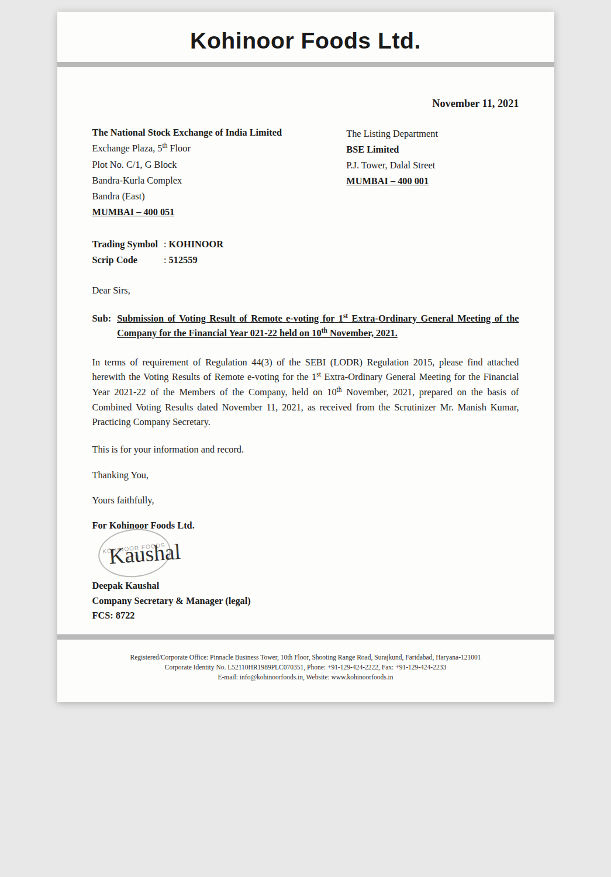Kohinoor Foods Ltd.
November 11, 2021
The National Stock Exchange of India Limited
Exchange Plaza, 5th Floor
Plot No. C/1, G Block
Bandra-Kurla Complex
Bandra (East)
MUMBAI – 400 051
The Listing Department
BSE Limited
P.J. Tower, Dalal Street
MUMBAI – 400 001
| Trading Symbol | : | KOHINOOR |
| Scrip Code | : | 512559 |
Dear Sirs,
Sub: Submission of Voting Result of Remote e-voting for 1st Extra-Ordinary General Meeting of the Company for the Financial Year 021-22 held on 10th November, 2021.
In terms of requirement of Regulation 44(3) of the SEBI (LODR) Regulation 2015, please find attached herewith the Voting Results of Remote e-voting for the 1st Extra-Ordinary General Meeting for the Financial Year 2021-22 of the Members of the Company, held on 10th November, 2021, prepared on the basis of Combined Voting Results dated November 11, 2021, as received from the Scrutinizer Mr. Manish Kumar, Practicing Company Secretary.
This is for your information and record.
Thanking You,
Yours faithfully,
For Kohinoor Foods Ltd.
KOHINOOR FOODS LTD.
Kaushal
Deepak Kaushal
Company Secretary & Manager (legal)
FCS: 8722
Registered/Corporate Office: Pinnacle Business Tower, 10th Floor, Shooting Range Road, Surajkund, Faridabad, Haryana-121001
Corporate Identity No. L52110HR1989PLC070351, Phone: +91-129-424-2222, Fax: +91-129-424-2233
E-mail: info@kohinoorfoods.in, Website: www.kohinoorfoods.in